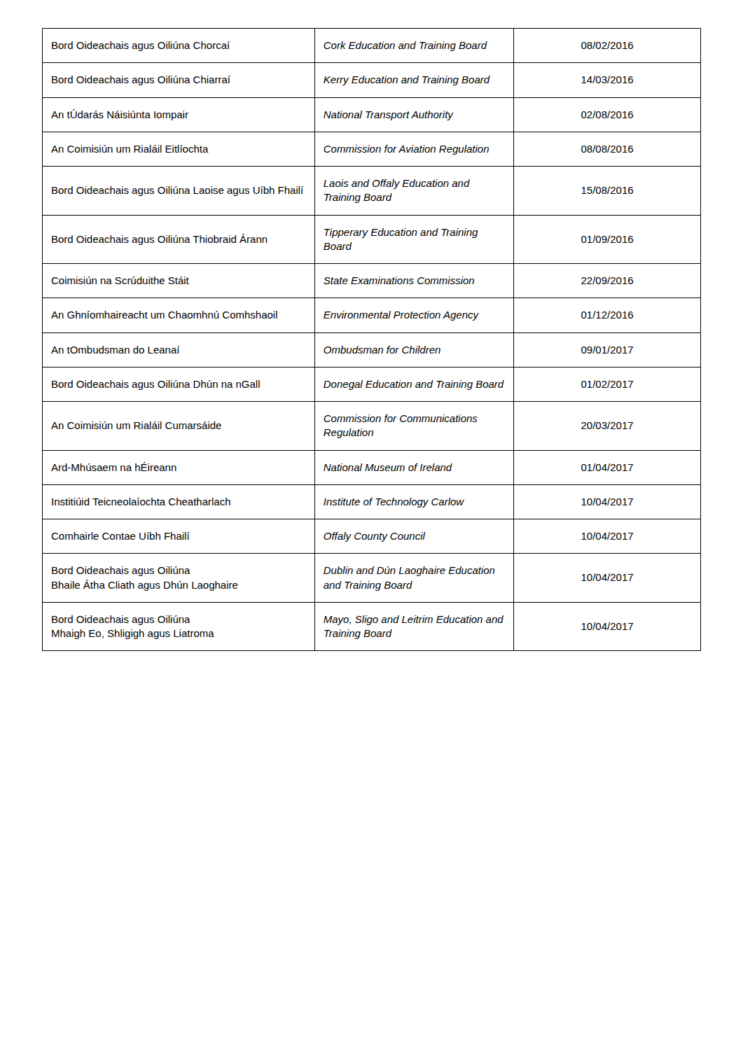| Bord Oideachais agus Oiliúna Chorcaí | Cork Education and Training Board | 08/02/2016 |
| Bord Oideachais agus Oiliúna Chiarraí | Kerry Education and Training Board | 14/03/2016 |
| An tÚdarás Náisiúnta Iompair | National Transport Authority | 02/08/2016 |
| An Coimisiún um Rialáil Eitlíochta | Commission for Aviation Regulation | 08/08/2016 |
| Bord Oideachais agus Oiliúna Laoise agus Uíbh Fhailí | Laois and Offaly Education and Training Board | 15/08/2016 |
| Bord Oideachais agus Oiliúna Thiobraid Árann | Tipperary Education and Training Board | 01/09/2016 |
| Coimisiún na Scrúduithe Stáit | State Examinations Commission | 22/09/2016 |
| An Ghníomhaireacht um Chaomhnú Comhshaoil | Environmental Protection Agency | 01/12/2016 |
| An tOmbudsman do Leanaí | Ombudsman for Children | 09/01/2017 |
| Bord Oideachais agus Oiliúna Dhún na nGall | Donegal Education and Training Board | 01/02/2017 |
| An Coimisiún um Rialáil Cumarsáide | Commission for Communications Regulation | 20/03/2017 |
| Ard-Mhúsaem na hÉireann | National Museum of Ireland | 01/04/2017 |
| Institiúid Teicneolaíochta Cheatharlach | Institute of Technology Carlow | 10/04/2017 |
| Comhairle Contae Uíbh Fhailí | Offaly County Council | 10/04/2017 |
| Bord Oideachais agus Oiliúna Bhaile Átha Cliath agus Dhún Laoghaire | Dublin and Dún Laoghaire Education and Training Board | 10/04/2017 |
| Bord Oideachais agus Oiliúna Mhaigh Eo, Shligigh agus Liatroma | Mayo, Sligo and Leitrim Education and Training Board | 10/04/2017 |